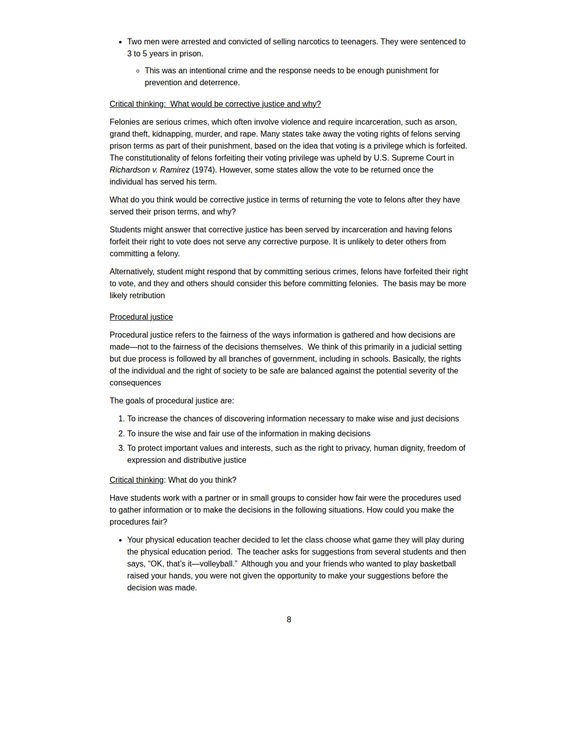Two men were arrested and convicted of selling narcotics to teenagers. They were sentenced to 3 to 5 years in prison.
This was an intentional crime and the response needs to be enough punishment for prevention and deterrence.
Critical thinking: What would be corrective justice and why?
Felonies are serious crimes, which often involve violence and require incarceration, such as arson, grand theft, kidnapping, murder, and rape. Many states take away the voting rights of felons serving prison terms as part of their punishment, based on the idea that voting is a privilege which is forfeited. The constitutionality of felons forfeiting their voting privilege was upheld by U.S. Supreme Court in Richardson v. Ramirez (1974). However, some states allow the vote to be returned once the individual has served his term.
What do you think would be corrective justice in terms of returning the vote to felons after they have served their prison terms, and why?
Students might answer that corrective justice has been served by incarceration and having felons forfeit their right to vote does not serve any corrective purpose. It is unlikely to deter others from committing a felony.
Alternatively, student might respond that by committing serious crimes, felons have forfeited their right to vote, and they and others should consider this before committing felonies. The basis may be more likely retribution
Procedural justice
Procedural justice refers to the fairness of the ways information is gathered and how decisions are made—not to the fairness of the decisions themselves. We think of this primarily in a judicial setting but due process is followed by all branches of government, including in schools. Basically, the rights of the individual and the right of society to be safe are balanced against the potential severity of the consequences
The goals of procedural justice are:
To increase the chances of discovering information necessary to make wise and just decisions
To insure the wise and fair use of the information in making decisions
To protect important values and interests, such as the right to privacy, human dignity, freedom of expression and distributive justice
Critical thinking: What do you think?
Have students work with a partner or in small groups to consider how fair were the procedures used to gather information or to make the decisions in the following situations. How could you make the procedures fair?
Your physical education teacher decided to let the class choose what game they will play during the physical education period. The teacher asks for suggestions from several students and then says, “OK, that’s it—volleyball.” Although you and your friends who wanted to play basketball raised your hands, you were not given the opportunity to make your suggestions before the decision was made.
8